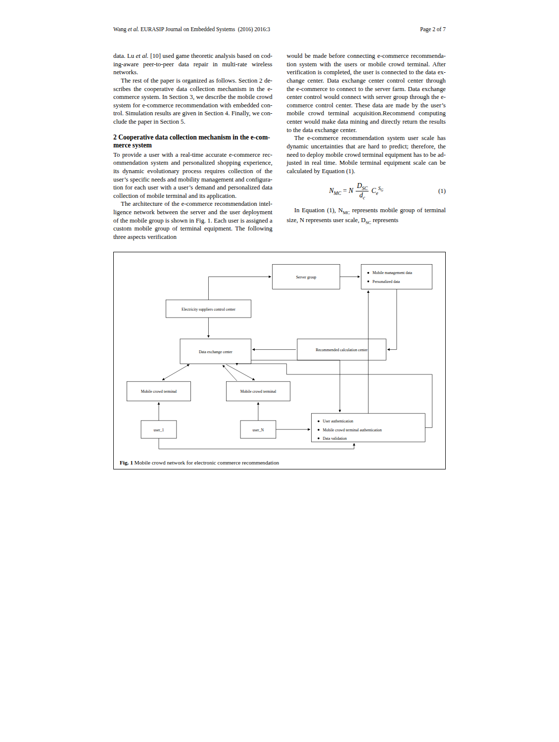Wang et al. EURASIP Journal on Embedded Systems (2016) 2016:3
Page 2 of 7
data. Lu et al. [10] used game theoretic analysis based on coding-aware peer-to-peer data repair in multi-rate wireless networks.
The rest of the paper is organized as follows. Section 2 describes the cooperative data collection mechanism in the e-commerce system. In Section 3, we describe the mobile crowd system for e-commerce recommendation with embedded control. Simulation results are given in Section 4. Finally, we conclude the paper in Section 5.
2 Cooperative data collection mechanism in the e-commerce system
To provide a user with a real-time accurate e-commerce recommendation system and personalized shopping experience, its dynamic evolutionary process requires collection of the user’s specific needs and mobility management and configuration for each user with a user’s demand and personalized data collection of mobile terminal and its application.
The architecture of the e-commerce recommendation intelligence network between the server and the user deployment of the mobile group is shown in Fig. 1. Each user is assigned a custom mobile group of terminal equipment. The following three aspects verification
would be made before connecting e-commerce recommendation system with the users or mobile crowd terminal. After verification is completed, the user is connected to the data exchange center. Data exchange center control center through the e-commerce to connect to the server farm. Data exchange center control would connect with server group through the e-commerce control center. These data are made by the user’s mobile crowd terminal acquisition.Recommend computing center would make data mining and directly return the results to the data exchange center.
The e-commerce recommendation system user scale has dynamic uncertainties that are hard to predict; therefore, the need to deploy mobile crowd terminal equipment has to be adjusted in real time. Mobile terminal equipment scale can be calculated by Equation (1).
NMC = N DSC dc CeSG
(1)
In Equation (1), NMC represents mobile group of terminal size, N represents user scale, DSC represents
Server group Mobile management data Personalized data Electricity suppliers control center Data exchange center Recommended calculation center Mobile crowd terminal Mobile crowd terminal user_1 user_N User authentication Mobile crowd terminal authentication Data validation
Fig. 1 Mobile crowd network for electronic commerce recommendation